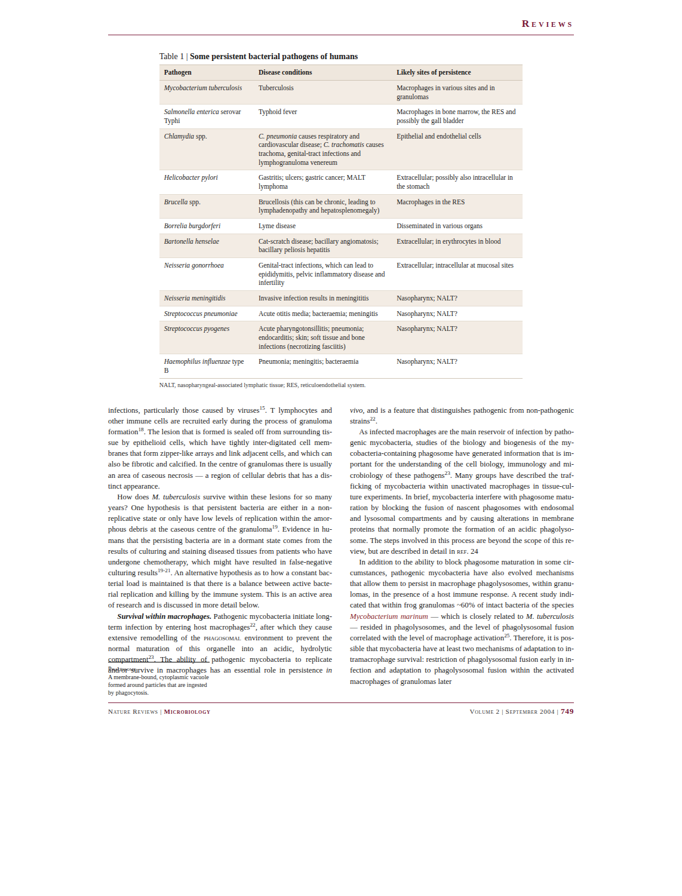Reviews
Table 1 | Some persistent bacterial pathogens of humans
| Pathogen | Disease conditions | Likely sites of persistence |
| --- | --- | --- |
| Mycobacterium tuberculosis | Tuberculosis | Macrophages in various sites and in granulomas |
| Salmonella enterica serovar Typhi | Typhoid fever | Macrophages in bone marrow, the RES and possibly the gall bladder |
| Chlamydia spp. | C. pneumonia causes respiratory and cardiovascular disease; C. trachomatis causes trachoma, genital-tract infections and lymphogranuloma venereum | Epithelial and endothelial cells |
| Helicobacter pylori | Gastritis; ulcers; gastric cancer; MALT lymphoma | Extracellular; possibly also intracellular in the stomach |
| Brucella spp. | Brucellosis (this can be chronic, leading to lymphadenopathy and hepatosplenomegaly) | Macrophages in the RES |
| Borrelia burgdorferi | Lyme disease | Disseminated in various organs |
| Bartonella henselae | Cat-scratch disease; bacillary angiomatosis; bacillary peliosis hepatitis | Extracellular; in erythrocytes in blood |
| Neisseria gonorrhoea | Genital-tract infections, which can lead to epididymitis, pelvic inflammatory disease and infertility | Extracellular; intracellular at mucosal sites |
| Neisseria meningitidis | Invasive infection results in meningititis | Nasopharynx; NALT? |
| Streptococcus pneumoniae | Acute otitis media; bacteraemia; meningitis | Nasopharynx; NALT? |
| Streptococcus pyogenes | Acute pharyngotonsillitis; pneumonia; endocarditis; skin; soft tissue and bone infections (necrotizing fasciitis) | Nasopharynx; NALT? |
| Haemophilus influenzae type B | Pneumonia; meningitis; bacteraemia | Nasopharynx; NALT? |
NALT, nasopharyngeal-associated lymphatic tissue; RES, reticuloendothelial system.
infections, particularly those caused by viruses15. T lymphocytes and other immune cells are recruited early during the process of granuloma formation18. The lesion that is formed is sealed off from surrounding tissue by epithelioid cells, which have tightly inter-digitated cell membranes that form zipper-like arrays and link adjacent cells, and which can also be fibrotic and calcified. In the centre of granulomas there is usually an area of caseous necrosis — a region of cellular debris that has a distinct appearance.
How does M. tuberculosis survive within these lesions for so many years? One hypothesis is that persistent bacteria are either in a non-replicative state or only have low levels of replication within the amorphous debris at the caseous centre of the granuloma19. Evidence in humans that the persisting bacteria are in a dormant state comes from the results of culturing and staining diseased tissues from patients who have undergone chemotherapy, which might have resulted in false-negative culturing results19-21. An alternative hypothesis as to how a constant bacterial load is maintained is that there is a balance between active bacterial replication and killing by the immune system. This is an active area of research and is discussed in more detail below.
Survival within macrophages. Pathogenic mycobacteria initiate long-term infection by entering host macrophages22, after which they cause extensive remodelling of the phagosomal environment to prevent the normal maturation of this organelle into an acidic, hydrolytic compartment23. The ability of pathogenic mycobacteria to replicate and/or survive in macrophages has an essential role in persistence in vivo, and is a feature that distinguishes pathogenic from non-pathogenic strains22.
As infected macrophages are the main reservoir of infection by pathogenic mycobacteria, studies of the biology and biogenesis of the mycobacteria-containing phagosome have generated information that is important for the understanding of the cell biology, immunology and microbiology of these pathogens23. Many groups have described the trafficking of mycobacteria within unactivated macrophages in tissue-culture experiments. In brief, mycobacteria interfere with phagosome maturation by blocking the fusion of nascent phagosomes with endosomal and lysosomal compartments and by causing alterations in membrane proteins that normally promote the formation of an acidic phagolysosome. The steps involved in this process are beyond the scope of this review, but are described in detail in ref. 24
In addition to the ability to block phagosome maturation in some circumstances, pathogenic mycobacteria have also evolved mechanisms that allow them to persist in macrophage phagolysosomes, within granulomas, in the presence of a host immune response. A recent study indicated that within frog granulomas ~60% of intact bacteria of the species Mycobacterium marinum — which is closely related to M. tuberculosis — resided in phagolysosomes, and the level of phagolysosomal fusion correlated with the level of macrophage activation25. Therefore, it is possible that mycobacteria have at least two mechanisms of adaptation to intramacrophage survival: restriction of phagolysosomal fusion early in infection and adaptation to phagolysosomal fusion within the activated macrophages of granulomas later
Phagosome
A membrane-bound, cytoplasmic vacuole formed around particles that are ingested by phagocytosis.
Nature Reviews | Microbiology
Volume 2 | September 2004 | 749